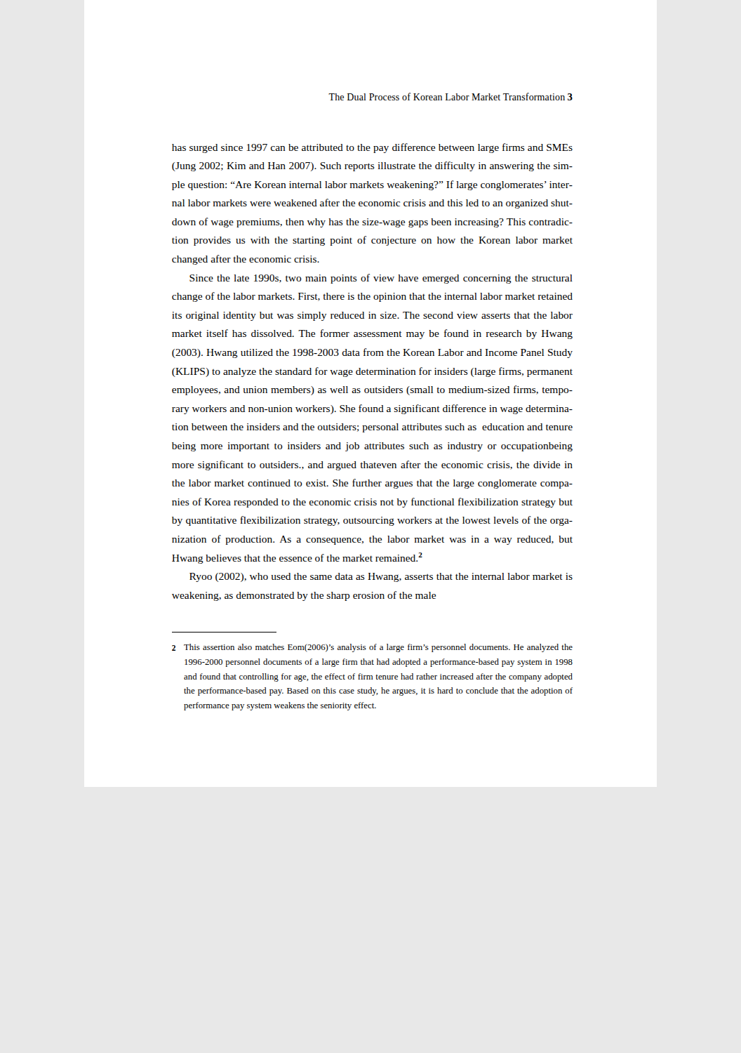The Dual Process of Korean Labor Market Transformation3
has surged since 1997 can be attributed to the pay difference between large firms and SMEs (Jung 2002; Kim and Han 2007). Such reports illustrate the difficulty in answering the simple question: “Are Korean internal labor markets weakening?” If large conglomerates’ internal labor markets were weakened after the economic crisis and this led to an organized shutdown of wage premiums, then why has the size-wage gaps been increasing? This contradiction provides us with the starting point of conjecture on how the Korean labor market changed after the economic crisis.
Since the late 1990s, two main points of view have emerged concerning the structural change of the labor markets. First, there is the opinion that the internal labor market retained its original identity but was simply reduced in size. The second view asserts that the labor market itself has dissolved. The former assessment may be found in research by Hwang (2003). Hwang utilized the 1998-2003 data from the Korean Labor and Income Panel Study (KLIPS) to analyze the standard for wage determination for insiders (large firms, permanent employees, and union members) as well as outsiders (small to medium-sized firms, temporary workers and non-union workers). She found a significant difference in wage determination between the insiders and the outsiders; personal attributes such as education and tenure being more important to insiders and job attributes such as industry or occupationbeing more significant to outsiders., and argued thateven after the economic crisis, the divide in the labor market continued to exist. She further argues that the large conglomerate companies of Korea responded to the economic crisis not by functional flexibilization strategy but by quantitative flexibilization strategy, outsourcing workers at the lowest levels of the organization of production. As a consequence, the labor market was in a way reduced, but Hwang believes that the essence of the market remained.2
Ryoo (2002), who used the same data as Hwang, asserts that the internal labor market is weakening, as demonstrated by the sharp erosion of the male
2
This assertion also matches Eom(2006)’s analysis of a large firm’s personnel documents. He analyzed the 1996-2000 personnel documents of a large firm that had adopted a performance-based pay system in 1998 and found that controlling for age, the effect of firm tenure had rather increased after the company adopted the performance-based pay. Based on this case study, he argues, it is hard to conclude that the adoption of performance pay system weakens the seniority effect.